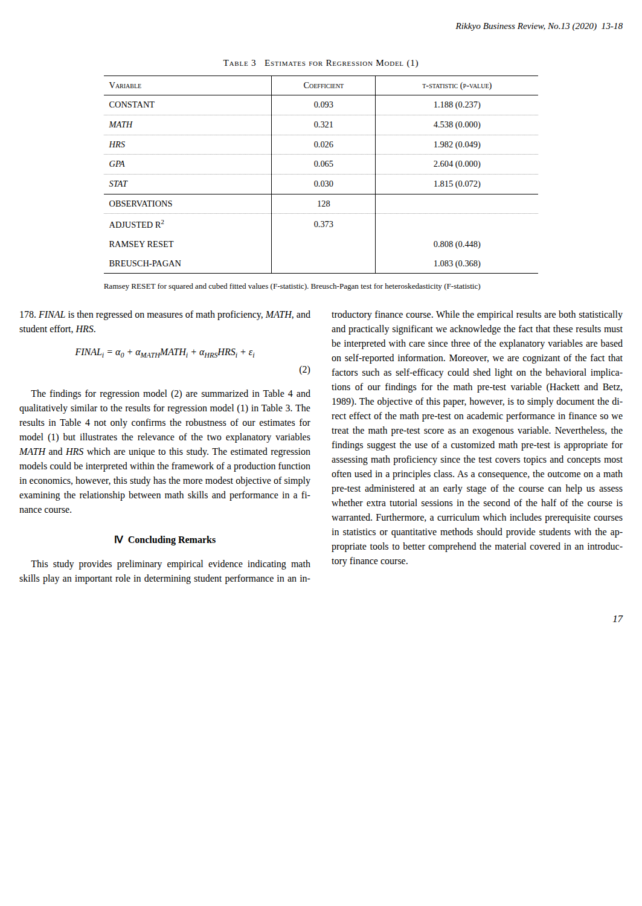Rikkyo Business Review, No.13 (2020) 13-18
Table 3 Estimates for Regression Model (1)
| Variable | Coefficient | t-statistic (p-value) |
| --- | --- | --- |
| CONSTANT | 0.093 | 1.188 (0.237) |
| MATH | 0.321 | 4.538 (0.000) |
| HRS | 0.026 | 1.982 (0.049) |
| GPA | 0.065 | 2.604 (0.000) |
| STAT | 0.030 | 1.815 (0.072) |
| OBSERVATIONS | 128 | |
| ADJUSTED R 2 | 0.373 | |
| RAMSEY RESET | | 0.808 (0.448) |
| BREUSCH-PAGAN | | 1.083 (0.368) |
Ramsey RESET for squared and cubed fitted values (F-statistic). Breusch-Pagan test for heteroskedasticity (F-statistic)
178. FINAL is then regressed on measures of math proficiency, MATH, and student effort, HRS.
FINALi = α0 + αMATHMATHi + αHRSHRSi + εi (2)
The findings for regression model (2) are summarized in Table 4 and qualitatively similar to the results for regression model (1) in Table 3. The results in Table 4 not only confirms the robustness of our estimates for model (1) but illustrates the relevance of the two explanatory variables MATH and HRS which are unique to this study. The estimated regression models could be interpreted within the framework of a production function in economics, however, this study has the more modest objective of simply examining the relationship between math skills and performance in a finance course.
Ⅳ Concluding Remarks
This study provides preliminary empirical evidence indicating math skills play an important role in determining student performance in an introductory finance course. While the empirical results are both statistically and practically significant we acknowledge the fact that these results must be interpreted with care since three of the explanatory variables are based on self-reported information. Moreover, we are cognizant of the fact that factors such as self-efficacy could shed light on the behavioral implications of our findings for the math pre-test variable (Hackett and Betz, 1989). The objective of this paper, however, is to simply document the direct effect of the math pre-test on academic performance in finance so we treat the math pre-test score as an exogenous variable. Nevertheless, the findings suggest the use of a customized math pre-test is appropriate for assessing math proficiency since the test covers topics and concepts most often used in a principles class. As a consequence, the outcome on a math pre-test administered at an early stage of the course can help us assess whether extra tutorial sessions in the second of the half of the course is warranted. Furthermore, a curriculum which includes prerequisite courses in statistics or quantitative methods should provide students with the appropriate tools to better comprehend the material covered in an introductory finance course.
17